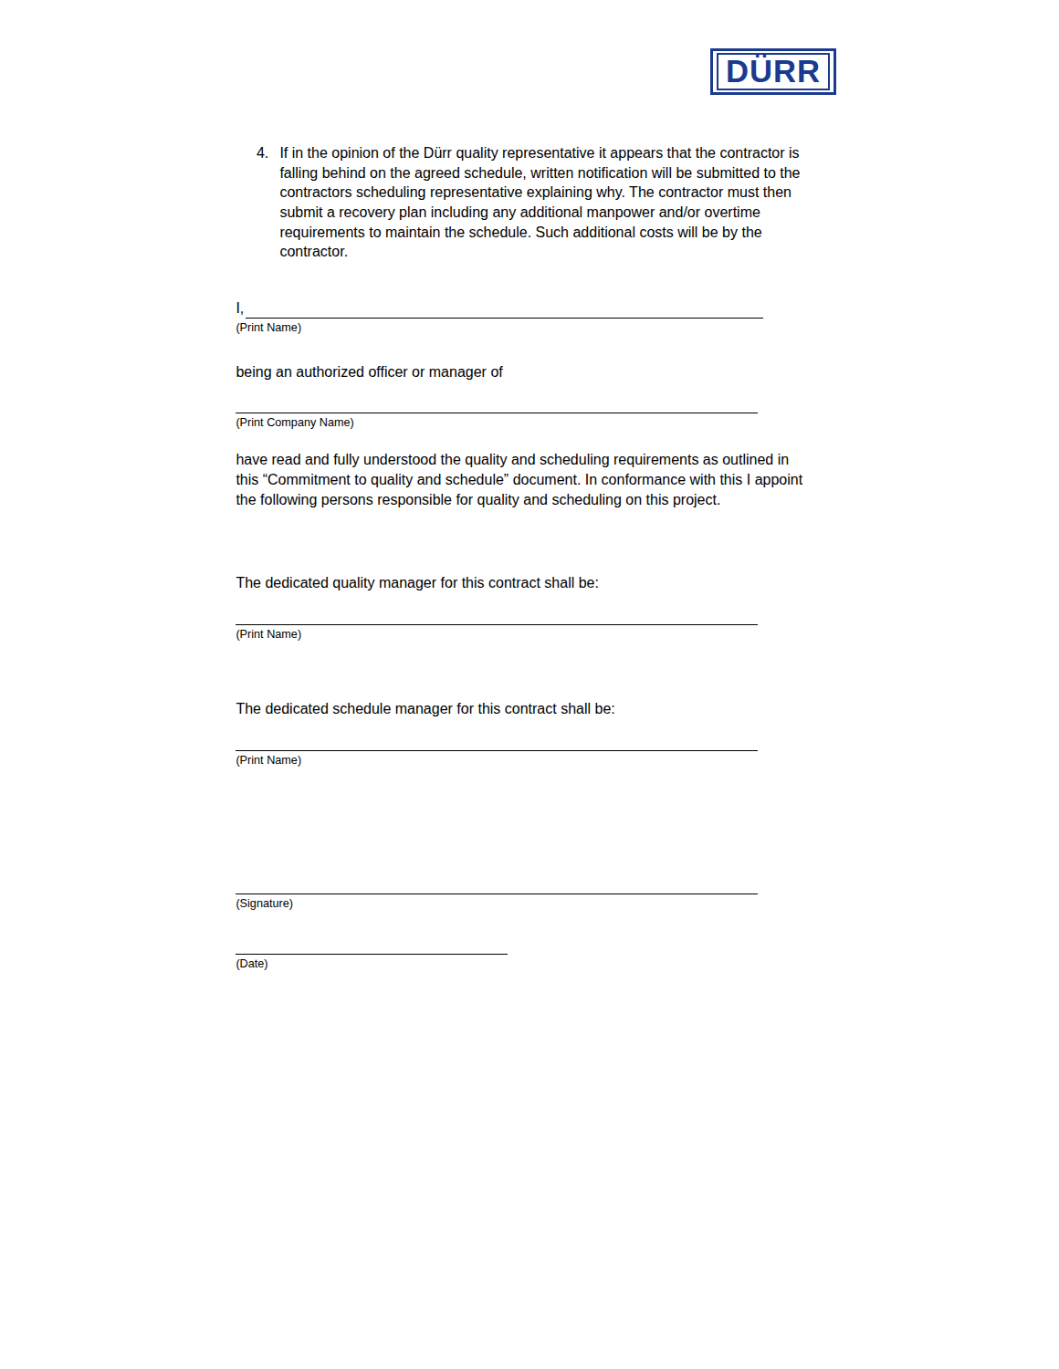DÜRR
If in the opinion of the Dürr quality representative it appears that the contractor is falling behind on the agreed schedule, written notification will be submitted to the contractors scheduling representative explaining why. The contractor must then submit a recovery plan including any additional manpower and/or overtime requirements to maintain the schedule. Such additional costs will be by the contractor.
I,
(Print Name)
being an authorized officer or manager of
(Print Company Name)
have read and fully understood the quality and scheduling requirements as outlined in this “Commitment to quality and schedule” document. In conformance with this I appoint the following persons responsible for quality and scheduling on this project.
The dedicated quality manager for this contract shall be:
(Print Name)
The dedicated schedule manager for this contract shall be:
(Print Name)
(Signature)
(Date)